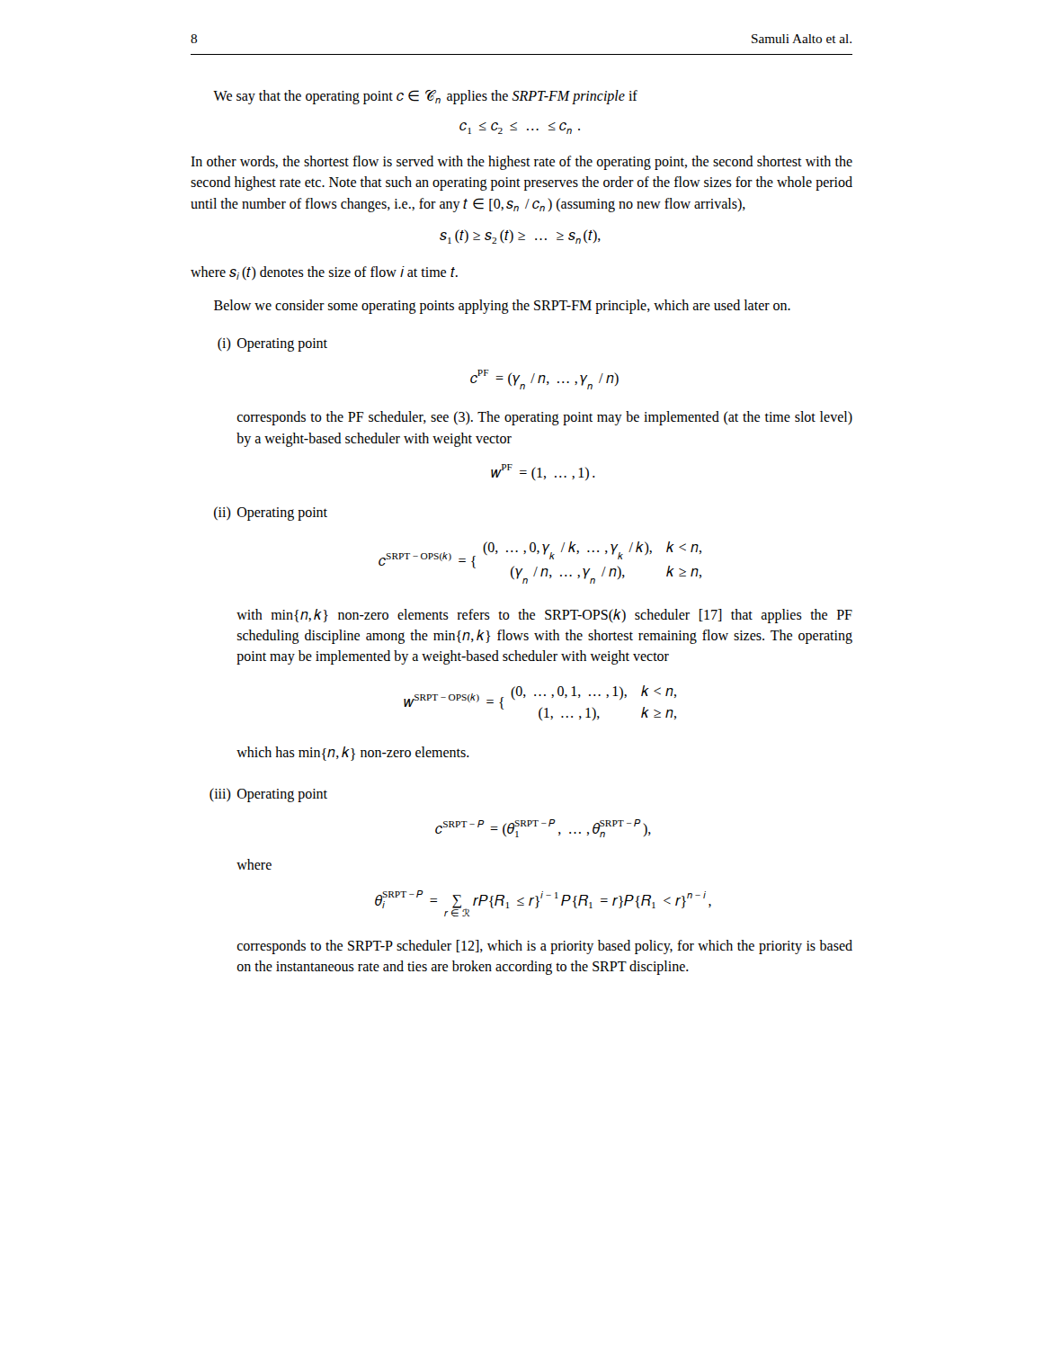8 Samuli Aalto et al.
We say that the operating point c∈𝒞n applies the SRPT-FM principle if
c1 ≤ c2 ≤ … ≤ cn .
In other words, the shortest flow is served with the highest rate of the operating point, the second shortest with the second highest rate etc. Note that such an operating point preserves the order of the flow sizes for the whole period until the number of flows changes, i.e., for any t∈[0,sn/cn) (assuming no new flow arrivals),
s1(t) ≥ s2(t) ≥ … ≥ sn(t) ,
where si(t) denotes the size of flow i at time t.
Below we consider some operating points applying the SRPT-FM principle, which are used later on.
(i)
Operating point
cPF = ( γn/n ,…, γn/n )
corresponds to the PF scheduler, see (3). The operating point may be implemented (at the time slot level) by a weight-based scheduler with weight vector
wPF = (1,…,1) .
(ii)
Operating point
cSRPT−OPS(k) = { (0,…,0, γk/k, …, γk/k), k<n, ( γn/n, …, γn/n), k≥n,
with min{n,k} non-zero elements refers to the SRPT-OPS(k) scheduler [17] that applies the PF scheduling discipline among the min{n,k} flows with the shortest remaining flow sizes. The operating point may be implemented by a weight-based scheduler with weight vector
wSRPT−OPS(k) = { (0,…,0, 1,…,1), k<n, (1,…,1), k≥n,
which has min{n,k} non-zero elements.
(iii)
Operating point
cSRPT−P = ( θ1SRPT−P ,…, θnSRPT−P ),
where
θiSRPT−P = ∑ r∈ℛ r P{R1≤r}i−1 P{R1=r} P{R1<r}n−i ,
corresponds to the SRPT-P scheduler [12], which is a priority based policy, for which the priority is based on the instantaneous rate and ties are broken according to the SRPT discipline.